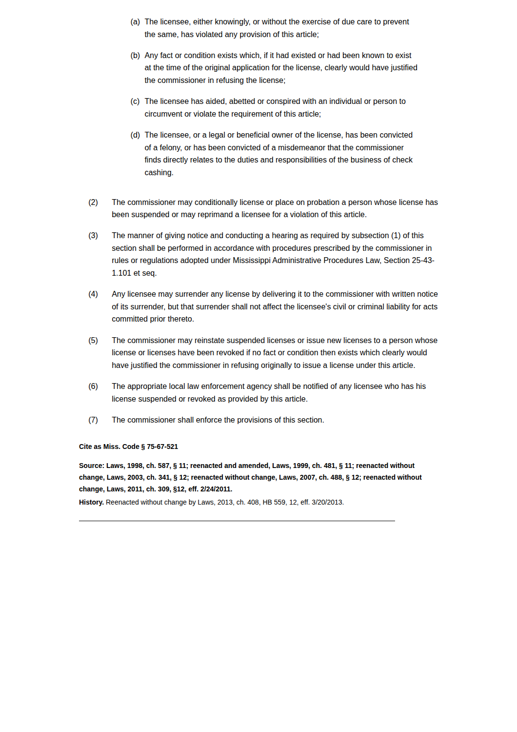(a) The licensee, either knowingly, or without the exercise of due care to prevent the same, has violated any provision of this article;
(b) Any fact or condition exists which, if it had existed or had been known to exist at the time of the original application for the license, clearly would have justified the commissioner in refusing the license;
(c) The licensee has aided, abetted or conspired with an individual or person to circumvent or violate the requirement of this article;
(d) The licensee, or a legal or beneficial owner of the license, has been convicted of a felony, or has been convicted of a misdemeanor that the commissioner finds directly relates to the duties and responsibilities of the business of check cashing.
(2) The commissioner may conditionally license or place on probation a person whose license has been suspended or may reprimand a licensee for a violation of this article.
(3) The manner of giving notice and conducting a hearing as required by subsection (1) of this section shall be performed in accordance with procedures prescribed by the commissioner in rules or regulations adopted under Mississippi Administrative Procedures Law, Section 25-43-1.101 et seq.
(4) Any licensee may surrender any license by delivering it to the commissioner with written notice of its surrender, but that surrender shall not affect the licensee's civil or criminal liability for acts committed prior thereto.
(5) The commissioner may reinstate suspended licenses or issue new licenses to a person whose license or licenses have been revoked if no fact or condition then exists which clearly would have justified the commissioner in refusing originally to issue a license under this article.
(6) The appropriate local law enforcement agency shall be notified of any licensee who has his license suspended or revoked as provided by this article.
(7) The commissioner shall enforce the provisions of this section.
Cite as Miss. Code § 75-67-521
Source: Laws, 1998, ch. 587, § 11; reenacted and amended, Laws, 1999, ch. 481, § 11; reenacted without change, Laws, 2003, ch. 341, § 12; reenacted without change, Laws, 2007, ch. 488, § 12; reenacted without change, Laws, 2011, ch. 309, §12, eff. 2/24/2011.
History. Reenacted without change by Laws, 2013, ch. 408, HB 559, 12, eff. 3/20/2013.